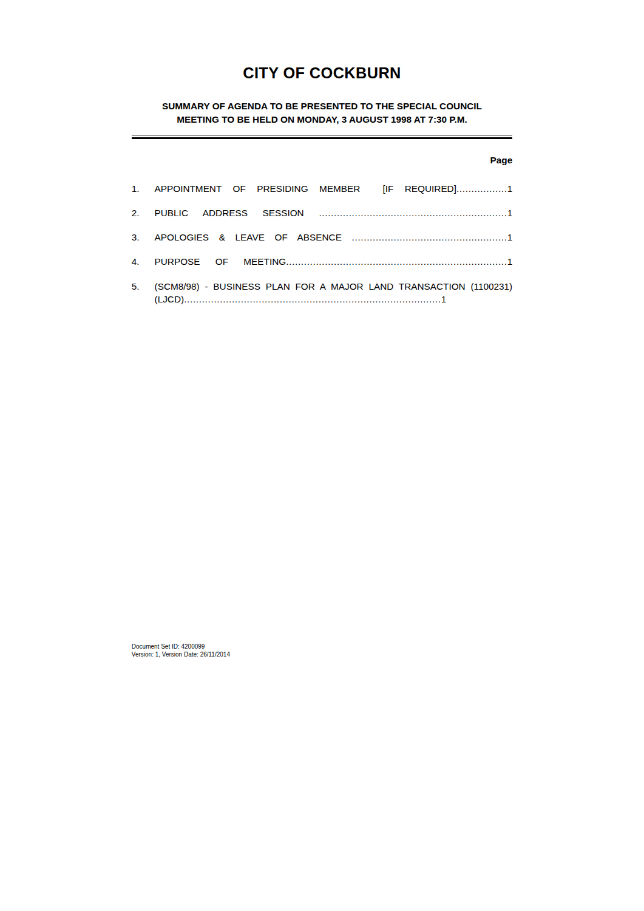CITY OF COCKBURN
SUMMARY OF AGENDA TO BE PRESENTED TO THE SPECIAL COUNCIL MEETING TO BE HELD ON MONDAY, 3 AUGUST 1998 AT 7:30 P.M.
Page
| 1. | APPOINTMENT OF PRESIDING MEMBER [IF REQUIRED] ................. 1 |
| 2. | PUBLIC ADDRESS SESSION ............................................................... 1 |
| 3. | APOLOGIES & LEAVE OF ABSENCE .................................................... 1 |
| 4. | PURPOSE OF MEETING .......................................................................... 1 |
| 5. | (SCM8/98) - BUSINESS PLAN FOR A MAJOR LAND TRANSACTION (1100231) (LJCD) ...................................................................................... 1 |
Document Set ID: 4200099
Version: 1, Version Date: 26/11/2014